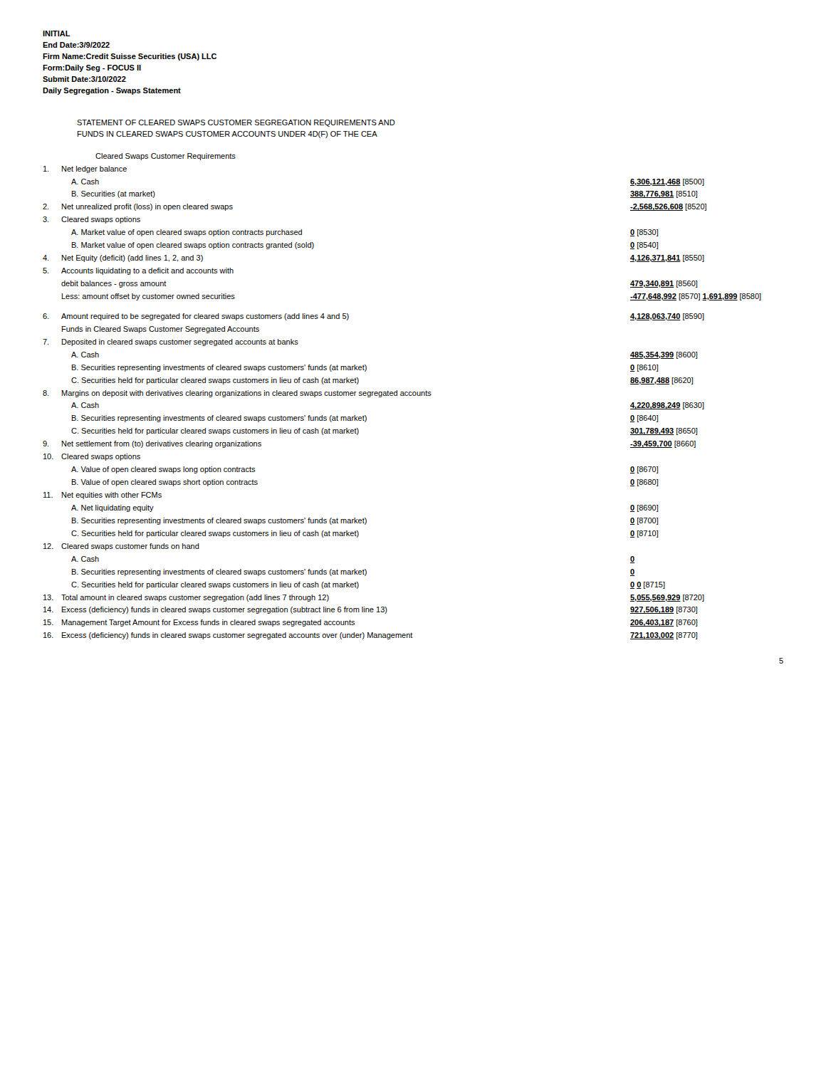INITIAL
End Date:3/9/2022
Firm Name:Credit Suisse Securities (USA) LLC
Form:Daily Seg - FOCUS II
Submit Date:3/10/2022
Daily Segregation - Swaps Statement
STATEMENT OF CLEARED SWAPS CUSTOMER SEGREGATION REQUIREMENTS AND
FUNDS IN CLEARED SWAPS CUSTOMER ACCOUNTS UNDER 4D(F) OF THE CEA
| | Cleared Swaps Customer Requirements | |
| 1. | Net ledger balance | |
| | A. Cash | 6,306,121,468 [8500] |
| | B. Securities (at market) | 388,776,981 [8510] |
| 2. | Net unrealized profit (loss) in open cleared swaps | -2,568,526,608 [8520] |
| 3. | Cleared swaps options | |
| | A. Market value of open cleared swaps option contracts purchased | 0 [8530] |
| | B. Market value of open cleared swaps option contracts granted (sold) | 0 [8540] |
| 4. | Net Equity (deficit) (add lines 1, 2, and 3) | 4,126,371,841 [8550] |
| 5. | Accounts liquidating to a deficit and accounts with | |
| | debit balances - gross amount | 479,340,891 [8560] |
| | Less: amount offset by customer owned securities | -477,648,992 [8570] 1,691,899 [8580] |
| 6. | Amount required to be segregated for cleared swaps customers (add lines 4 and 5) | 4,128,063,740 [8590] |
| | Funds in Cleared Swaps Customer Segregated Accounts | |
| 7. | Deposited in cleared swaps customer segregated accounts at banks | |
| | A. Cash | 485,354,399 [8600] |
| | B. Securities representing investments of cleared swaps customers' funds (at market) | 0 [8610] |
| | C. Securities held for particular cleared swaps customers in lieu of cash (at market) | 86,987,488 [8620] |
| 8. | Margins on deposit with derivatives clearing organizations in cleared swaps customer segregated accounts | |
| | A. Cash | 4,220,898,249 [8630] |
| | B. Securities representing investments of cleared swaps customers' funds (at market) | 0 [8640] |
| | C. Securities held for particular cleared swaps customers in lieu of cash (at market) | 301,789,493 [8650] |
| 9. | Net settlement from (to) derivatives clearing organizations | -39,459,700 [8660] |
| 10. | Cleared swaps options | |
| | A. Value of open cleared swaps long option contracts | 0 [8670] |
| | B. Value of open cleared swaps short option contracts | 0 [8680] |
| 11. | Net equities with other FCMs | |
| | A. Net liquidating equity | 0 [8690] |
| | B. Securities representing investments of cleared swaps customers' funds (at market) | 0 [8700] |
| | C. Securities held for particular cleared swaps customers in lieu of cash (at market) | 0 [8710] |
| 12. | Cleared swaps customer funds on hand | |
| | A. Cash | 0 |
| | B. Securities representing investments of cleared swaps customers' funds (at market) | 0 |
| | C. Securities held for particular cleared swaps customers in lieu of cash (at market) | 0 0 [8715] |
| 13. | Total amount in cleared swaps customer segregation (add lines 7 through 12) | 5,055,569,929 [8720] |
| 14. | Excess (deficiency) funds in cleared swaps customer segregation (subtract line 6 from line 13) | 927,506,189 [8730] |
| 15. | Management Target Amount for Excess funds in cleared swaps segregated accounts | 206,403,187 [8760] |
| 16. | Excess (deficiency) funds in cleared swaps customer segregated accounts over (under) Management | 721,103,002 [8770] |
5